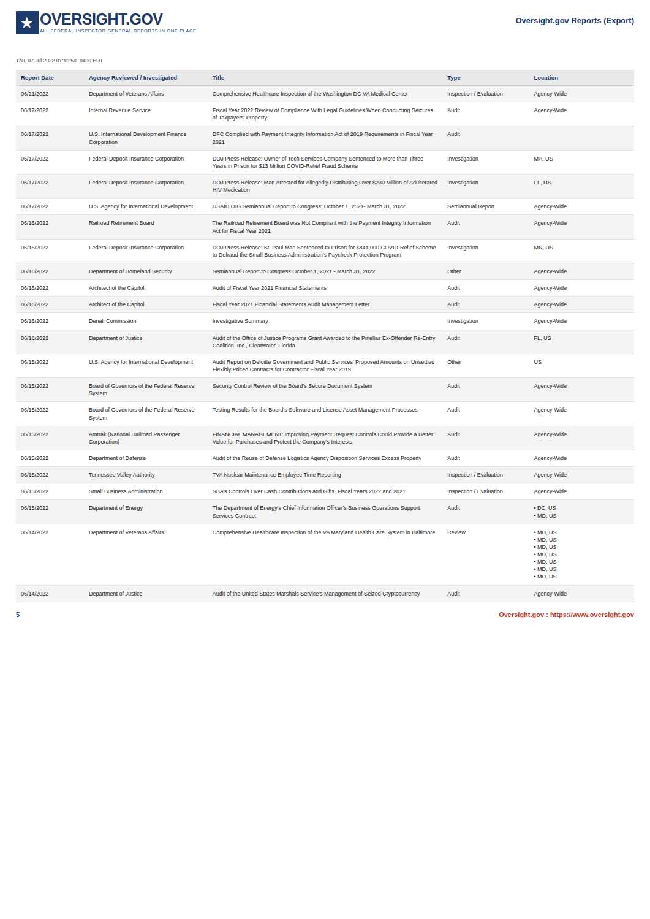★OVERSIGHT.GOV
ALL FEDERAL INSPECTOR GENERAL REPORTS IN ONE PLACE
Oversight.gov Reports (Export)
Thu, 07 Jul 2022 01:10:50 -0400 EDT
| Report Date | Agency Reviewed / Investigated | Title | Type | Location |
| --- | --- | --- | --- | --- |
| 06/21/2022 | Department of Veterans Affairs | Comprehensive Healthcare Inspection of the Washington DC VA Medical Center | Inspection / Evaluation | Agency-Wide |
| 06/17/2022 | Internal Revenue Service | Fiscal Year 2022 Review of Compliance With Legal Guidelines When Conducting Seizures of Taxpayers' Property | Audit | Agency-Wide |
| 06/17/2022 | U.S. International Development Finance Corporation | DFC Complied with Payment Integrity Information Act of 2019 Requirements in Fiscal Year 2021 | Audit | |
| 06/17/2022 | Federal Deposit Insurance Corporation | DOJ Press Release: Owner of Tech Services Company Sentenced to More than Three Years in Prison for $13 Million COVID-Relief Fraud Scheme | Investigation | MA, US |
| 06/17/2022 | Federal Deposit Insurance Corporation | DOJ Press Release: Man Arrested for Allegedly Distributing Over $230 Million of Adulterated HIV Medication | Investigation | FL, US |
| 06/17/2022 | U.S. Agency for International Development | USAID OIG Semiannual Report to Congress: October 1, 2021- March 31, 2022 | Semiannual Report | Agency-Wide |
| 06/16/2022 | Railroad Retirement Board | The Railroad Retirement Board was Not Compliant with the Payment Integrity Information Act for Fiscal Year 2021 | Audit | Agency-Wide |
| 06/16/2022 | Federal Deposit Insurance Corporation | DOJ Press Release: St. Paul Man Sentenced to Prison for $841,000 COVID-Relief Scheme to Defraud the Small Business Administration’s Paycheck Protection Program | Investigation | MN, US |
| 06/16/2022 | Department of Homeland Security | Semiannual Report to Congress October 1, 2021 - March 31, 2022 | Other | Agency-Wide |
| 06/16/2022 | Architect of the Capitol | Audit of Fiscal Year 2021 Financial Statements | Audit | Agency-Wide |
| 06/16/2022 | Architect of the Capitol | Fiscal Year 2021 Financial Statements Audit Management Letter | Audit | Agency-Wide |
| 06/16/2022 | Denali Commission | Investigative Summary | Investigation | Agency-Wide |
| 06/16/2022 | Department of Justice | Audit of the Office of Justice Programs Grant Awarded to the Pinellas Ex-Offender Re-Entry Coalition, Inc., Clearwater, Florida | Audit | FL, US |
| 06/15/2022 | U.S. Agency for International Development | Audit Report on Deloitte Government and Public Services’ Proposed Amounts on Unsettled Flexibly Priced Contracts for Contractor Fiscal Year 2019 | Other | US |
| 06/15/2022 | Board of Governors of the Federal Reserve System | Security Control Review of the Board’s Secure Document System | Audit | Agency-Wide |
| 06/15/2022 | Board of Governors of the Federal Reserve System | Testing Results for the Board’s Software and License Asset Management Processes | Audit | Agency-Wide |
| 06/15/2022 | Amtrak (National Railroad Passenger Corporation) | FINANCIAL MANAGEMENT: Improving Payment Request Controls Could Provide a Better Value for Purchases and Protect the Company’s Interests | Audit | Agency-Wide |
| 06/15/2022 | Department of Defense | Audit of the Reuse of Defense Logistics Agency Disposition Services Excess Property | Audit | Agency-Wide |
| 06/15/2022 | Tennessee Valley Authority | TVA Nuclear Maintenance Employee Time Reporting | Inspection / Evaluation | Agency-Wide |
| 06/15/2022 | Small Business Administration | SBA’s Controls Over Cash Contributions and Gifts, Fiscal Years 2022 and 2021 | Inspection / Evaluation | Agency-Wide |
| 06/15/2022 | Department of Energy | The Department of Energy’s Chief Information Officer’s Business Operations Support Services Contract | Audit | DC, US MD, US |
| 06/14/2022 | Department of Veterans Affairs | Comprehensive Healthcare Inspection of the VA Maryland Health Care System in Baltimore | Review | MD, US MD, US MD, US MD, US MD, US MD, US MD, US |
| 06/14/2022 | Department of Justice | Audit of the United States Marshals Service's Management of Seized Cryptocurrency | Audit | Agency-Wide |
5
Oversight.gov : https://www.oversight.gov